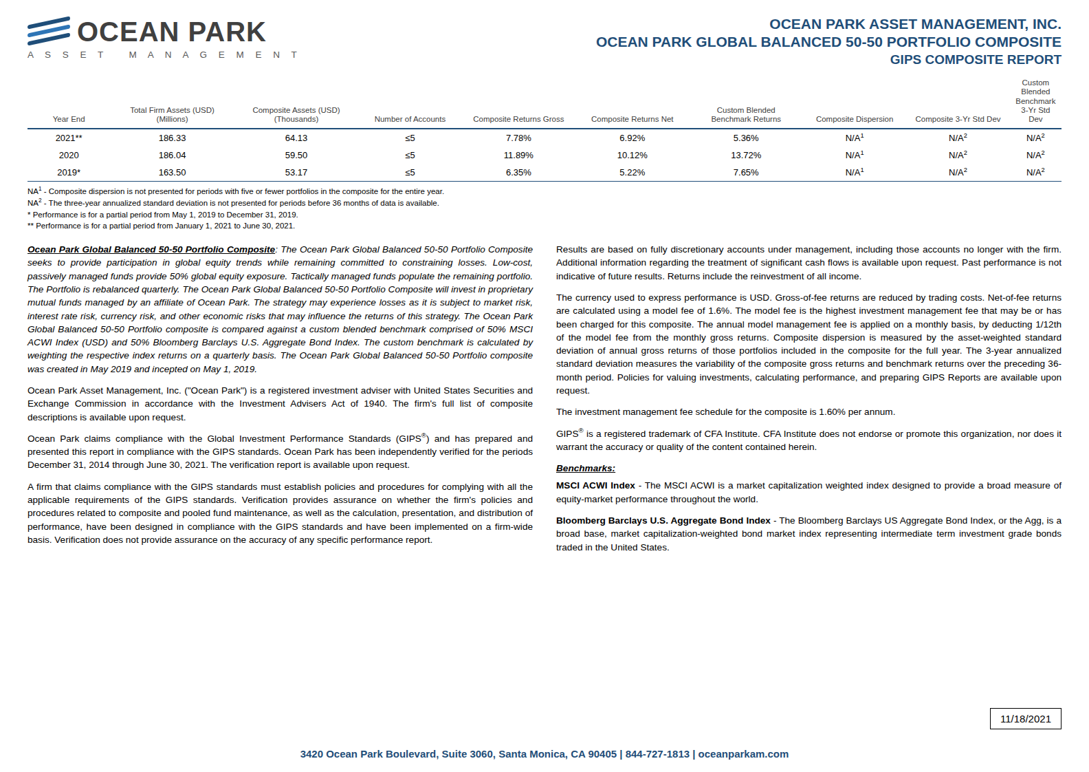OCEAN PARK
A S S E T M A N A G E M E N T
OCEAN PARK ASSET MANAGEMENT, INC.
OCEAN PARK GLOBAL BALANCED 50-50 PORTFOLIO COMPOSITE
GIPS COMPOSITE REPORT
| Year End | Total Firm Assets (USD) (Millions) | Composite Assets (USD) (Thousands) | Number of Accounts | Composite Returns Gross | Composite Returns Net | Custom Blended Benchmark Returns | Composite Dispersion | Composite 3-Yr Std Dev | Custom Blended Benchmark 3-Yr Std Dev |
| --- | --- | --- | --- | --- | --- | --- | --- | --- | --- |
| 2021** | 186.33 | 64.13 | ≤5 | 7.78% | 6.92% | 5.36% | N/A 1 | N/A 2 | N/A 2 |
| 2020 | 186.04 | 59.50 | ≤5 | 11.89% | 10.12% | 13.72% | N/A 1 | N/A 2 | N/A 2 |
| 2019* | 163.50 | 53.17 | ≤5 | 6.35% | 5.22% | 7.65% | N/A 1 | N/A 2 | N/A 2 |
NA1 - Composite dispersion is not presented for periods with five or fewer portfolios in the composite for the entire year.
NA2 - The three-year annualized standard deviation is not presented for periods before 36 months of data is available.
* Performance is for a partial period from May 1, 2019 to December 31, 2019.
** Performance is for a partial period from January 1, 2021 to June 30, 2021.
Ocean Park Global Balanced 50-50 Portfolio Composite: The Ocean Park Global Balanced 50-50 Portfolio Composite seeks to provide participation in global equity trends while remaining committed to constraining losses. Low-cost, passively managed funds provide 50% global equity exposure. Tactically managed funds populate the remaining portfolio. The Portfolio is rebalanced quarterly. The Ocean Park Global Balanced 50-50 Portfolio Composite will invest in proprietary mutual funds managed by an affiliate of Ocean Park. The strategy may experience losses as it is subject to market risk, interest rate risk, currency risk, and other economic risks that may influence the returns of this strategy. The Ocean Park Global Balanced 50-50 Portfolio composite is compared against a custom blended benchmark comprised of 50% MSCI ACWI Index (USD) and 50% Bloomberg Barclays U.S. Aggregate Bond Index. The custom benchmark is calculated by weighting the respective index returns on a quarterly basis. The Ocean Park Global Balanced 50-50 Portfolio composite was created in May 2019 and incepted on May 1, 2019.
Ocean Park Asset Management, Inc. ("Ocean Park") is a registered investment adviser with United States Securities and Exchange Commission in accordance with the Investment Advisers Act of 1940. The firm's full list of composite descriptions is available upon request.
Ocean Park claims compliance with the Global Investment Performance Standards (GIPS®) and has prepared and presented this report in compliance with the GIPS standards. Ocean Park has been independently verified for the periods December 31, 2014 through June 30, 2021. The verification report is available upon request.
A firm that claims compliance with the GIPS standards must establish policies and procedures for complying with all the applicable requirements of the GIPS standards. Verification provides assurance on whether the firm's policies and procedures related to composite and pooled fund maintenance, as well as the calculation, presentation, and distribution of performance, have been designed in compliance with the GIPS standards and have been implemented on a firm-wide basis. Verification does not provide assurance on the accuracy of any specific performance report.
Results are based on fully discretionary accounts under management, including those accounts no longer with the firm. Additional information regarding the treatment of significant cash flows is available upon request. Past performance is not indicative of future results. Returns include the reinvestment of all income.
The currency used to express performance is USD. Gross-of-fee returns are reduced by trading costs. Net-of-fee returns are calculated using a model fee of 1.6%. The model fee is the highest investment management fee that may be or has been charged for this composite. The annual model management fee is applied on a monthly basis, by deducting 1/12th of the model fee from the monthly gross returns. Composite dispersion is measured by the asset-weighted standard deviation of annual gross returns of those portfolios included in the composite for the full year. The 3-year annualized standard deviation measures the variability of the composite gross returns and benchmark returns over the preceding 36-month period. Policies for valuing investments, calculating performance, and preparing GIPS Reports are available upon request.
The investment management fee schedule for the composite is 1.60% per annum.
GIPS® is a registered trademark of CFA Institute. CFA Institute does not endorse or promote this organization, nor does it warrant the accuracy or quality of the content contained herein.
Benchmarks:
MSCI ACWI Index - The MSCI ACWI is a market capitalization weighted index designed to provide a broad measure of equity-market performance throughout the world.
Bloomberg Barclays U.S. Aggregate Bond Index - The Bloomberg Barclays US Aggregate Bond Index, or the Agg, is a broad base, market capitalization-weighted bond market index representing intermediate term investment grade bonds traded in the United States.
11/18/2021
3420 Ocean Park Boulevard, Suite 3060, Santa Monica, CA 90405 | 844-727-1813 | oceanparkam.com